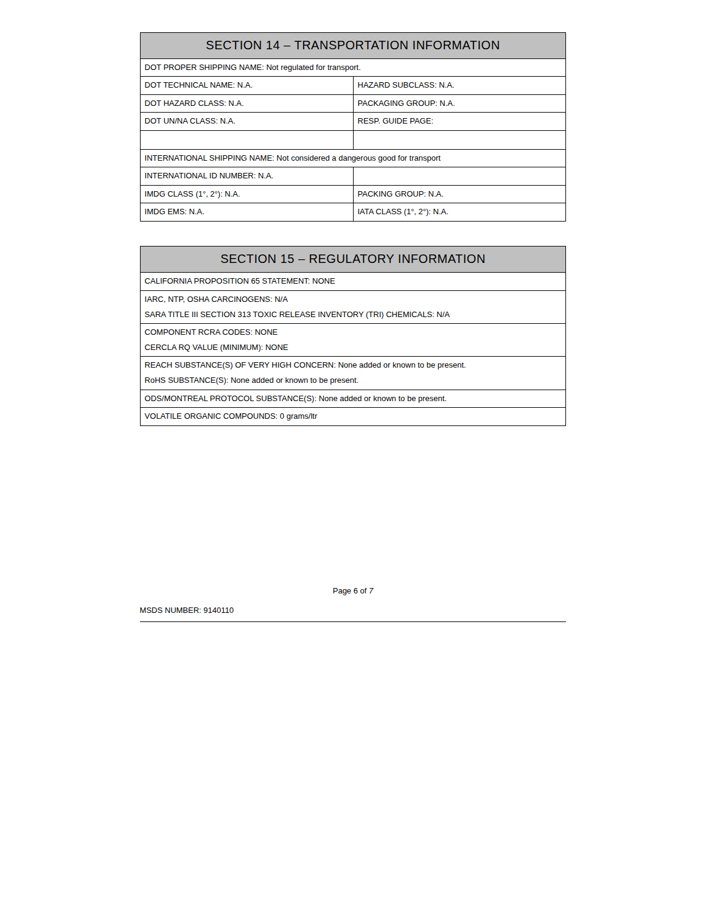| SECTION 14 – TRANSPORTATION INFORMATION |
| --- |
| DOT PROPER SHIPPING NAME: Not regulated for transport. |
| DOT TECHNICAL NAME: N.A. | HAZARD SUBCLASS: N.A. |
| DOT HAZARD CLASS: N.A. | PACKAGING GROUP: N.A. |
| DOT UN/NA CLASS: N.A. | RESP. GUIDE PAGE: |
| INTERNATIONAL SHIPPING NAME: Not considered a dangerous good for transport |
| INTERNATIONAL ID NUMBER: N.A. | |
| IMDG CLASS (1°, 2°): N.A. | PACKING GROUP: N.A. |
| IMDG EMS: N.A. | IATA CLASS (1°, 2°): N.A. |
| SECTION 15 – REGULATORY INFORMATION |
| --- |
| CALIFORNIA PROPOSITION 65 STATEMENT: NONE |
| IARC, NTP, OSHA CARCINOGENS: N/A SARA TITLE III SECTION 313 TOXIC RELEASE INVENTORY (TRI) CHEMICALS: N/A |
| COMPONENT RCRA CODES: NONE CERCLA RQ VALUE (MINIMUM): NONE |
| REACH SUBSTANCE(S) OF VERY HIGH CONCERN: None added or known to be present. RoHS SUBSTANCE(S): None added or known to be present. |
| ODS/MONTREAL PROTOCOL SUBSTANCE(S): None added or known to be present. |
| VOLATILE ORGANIC COMPOUNDS: 0 grams/ltr |
Page 6 of 7
MSDS NUMBER: 9140110